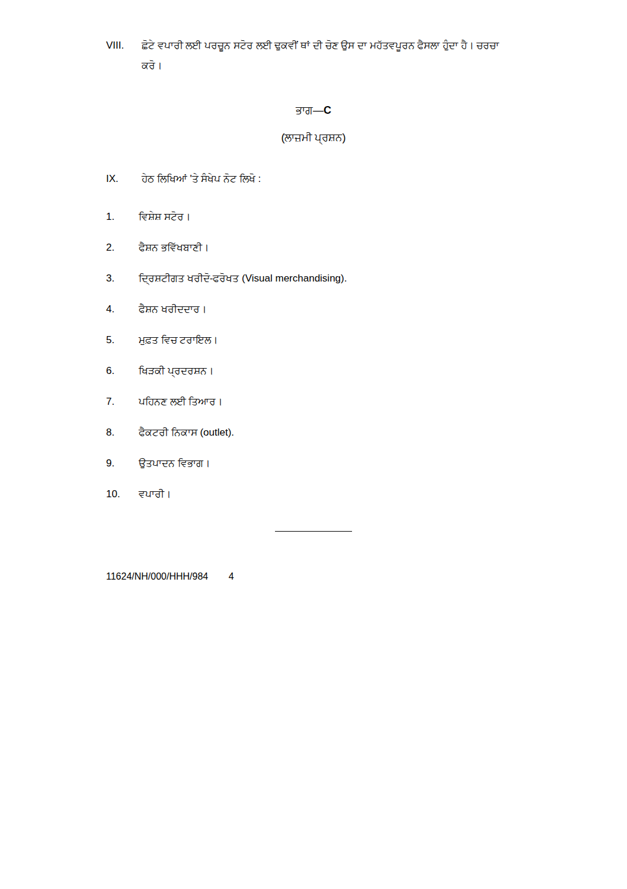VIII.
ਛੋਟੇ ਵਪਾਰੀ ਲਈ ਪਰਚੂਨ ਸਟੋਰ ਲਈ ਢੁਕਵੀਂ ਥਾਂ ਦੀ ਚੋਣ ਉਸ ਦਾ ਮਹੱਤਵਪੂਰਨ ਫੈਸਲਾ ਹੁੰਦਾ ਹੈ। ਚਰਚਾ ਕਰੋ।
ਭਾਗ—C
(ਲਾਜ਼ਮੀ ਪ੍ਰਸ਼ਨ)
IX.
ਹੇਠ ਲਿਖਿਆਂ 'ਤੇ ਸੰਖੇਪ ਨੋਟ ਲਿਖੋ :
ਵਿਸ਼ੇਸ਼ ਸਟੋਰ।
ਫੈਸ਼ਨ ਭਵਿੱਖਬਾਣੀ।
ਦ੍ਰਿਸ਼ਟੀਗਤ ਖਰੀਦੋ-ਫਰੋਖਤ (Visual merchandising).
ਫੈਸ਼ਨ ਖਰੀਦਦਾਰ।
ਮੁਫ਼ਤ ਵਿਚ ਟਰਾਇਲ।
ਖਿੜਕੀ ਪ੍ਰਦਰਸ਼ਨ।
ਪਹਿਨਣ ਲਈ ਤਿਆਰ।
ਫੈਕਟਰੀ ਨਿਕਾਸ (outlet).
ਉਤਪਾਦਨ ਵਿਭਾਗ।
ਵਪਾਰੀ।
11624/NH/000/HHH/984 4